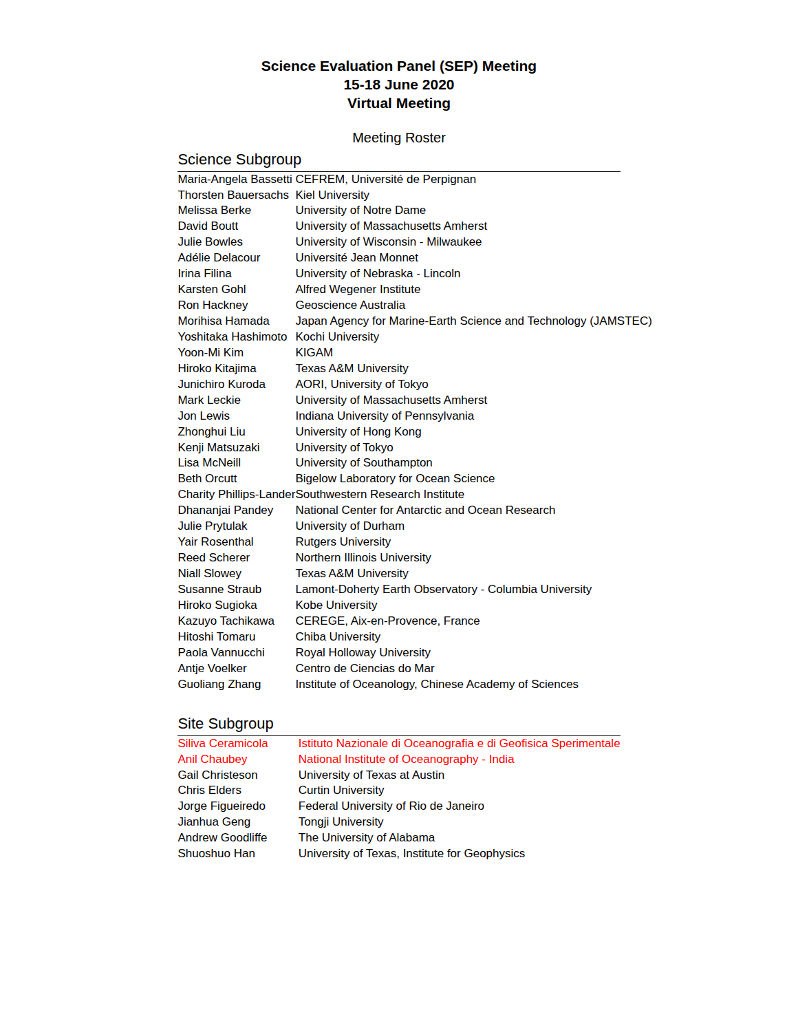Science Evaluation Panel (SEP) Meeting
15-18 June 2020
Virtual Meeting
Meeting Roster
Science Subgroup
| Maria-Angela Bassetti | CEFREM, Université de Perpignan |
| Thorsten Bauersachs | Kiel University |
| Melissa Berke | University of Notre Dame |
| David Boutt | University of Massachusetts Amherst |
| Julie Bowles | University of Wisconsin - Milwaukee |
| Adélie Delacour | Université Jean Monnet |
| Irina Filina | University of Nebraska - Lincoln |
| Karsten Gohl | Alfred Wegener Institute |
| Ron Hackney | Geoscience Australia |
| Morihisa Hamada | Japan Agency for Marine-Earth Science and Technology (JAMSTEC) |
| Yoshitaka Hashimoto | Kochi University |
| Yoon-Mi Kim | KIGAM |
| Hiroko Kitajima | Texas A&M University |
| Junichiro Kuroda | AORI, University of Tokyo |
| Mark Leckie | University of Massachusetts Amherst |
| Jon Lewis | Indiana University of Pennsylvania |
| Zhonghui Liu | University of Hong Kong |
| Kenji Matsuzaki | University of Tokyo |
| Lisa McNeill | University of Southampton |
| Beth Orcutt | Bigelow Laboratory for Ocean Science |
| Charity Phillips-Lander | Southwestern Research Institute |
| Dhananjai Pandey | National Center for Antarctic and Ocean Research |
| Julie Prytulak | University of Durham |
| Yair Rosenthal | Rutgers University |
| Reed Scherer | Northern Illinois University |
| Niall Slowey | Texas A&M University |
| Susanne Straub | Lamont-Doherty Earth Observatory - Columbia University |
| Hiroko Sugioka | Kobe University |
| Kazuyo Tachikawa | CEREGE, Aix-en-Provence, France |
| Hitoshi Tomaru | Chiba University |
| Paola Vannucchi | Royal Holloway University |
| Antje Voelker | Centro de Ciencias do Mar |
| Guoliang Zhang | Institute of Oceanology, Chinese Academy of Sciences |
Site Subgroup
| Siliva Ceramicola | Istituto Nazionale di Oceanografia e di Geofisica Sperimentale |
| Anil Chaubey | National Institute of Oceanography - India |
| Gail Christeson | University of Texas at Austin |
| Chris Elders | Curtin University |
| Jorge Figueiredo | Federal University of Rio de Janeiro |
| Jianhua Geng | Tongji University |
| Andrew Goodliffe | The University of Alabama |
| Shuoshuo Han | University of Texas, Institute for Geophysics |